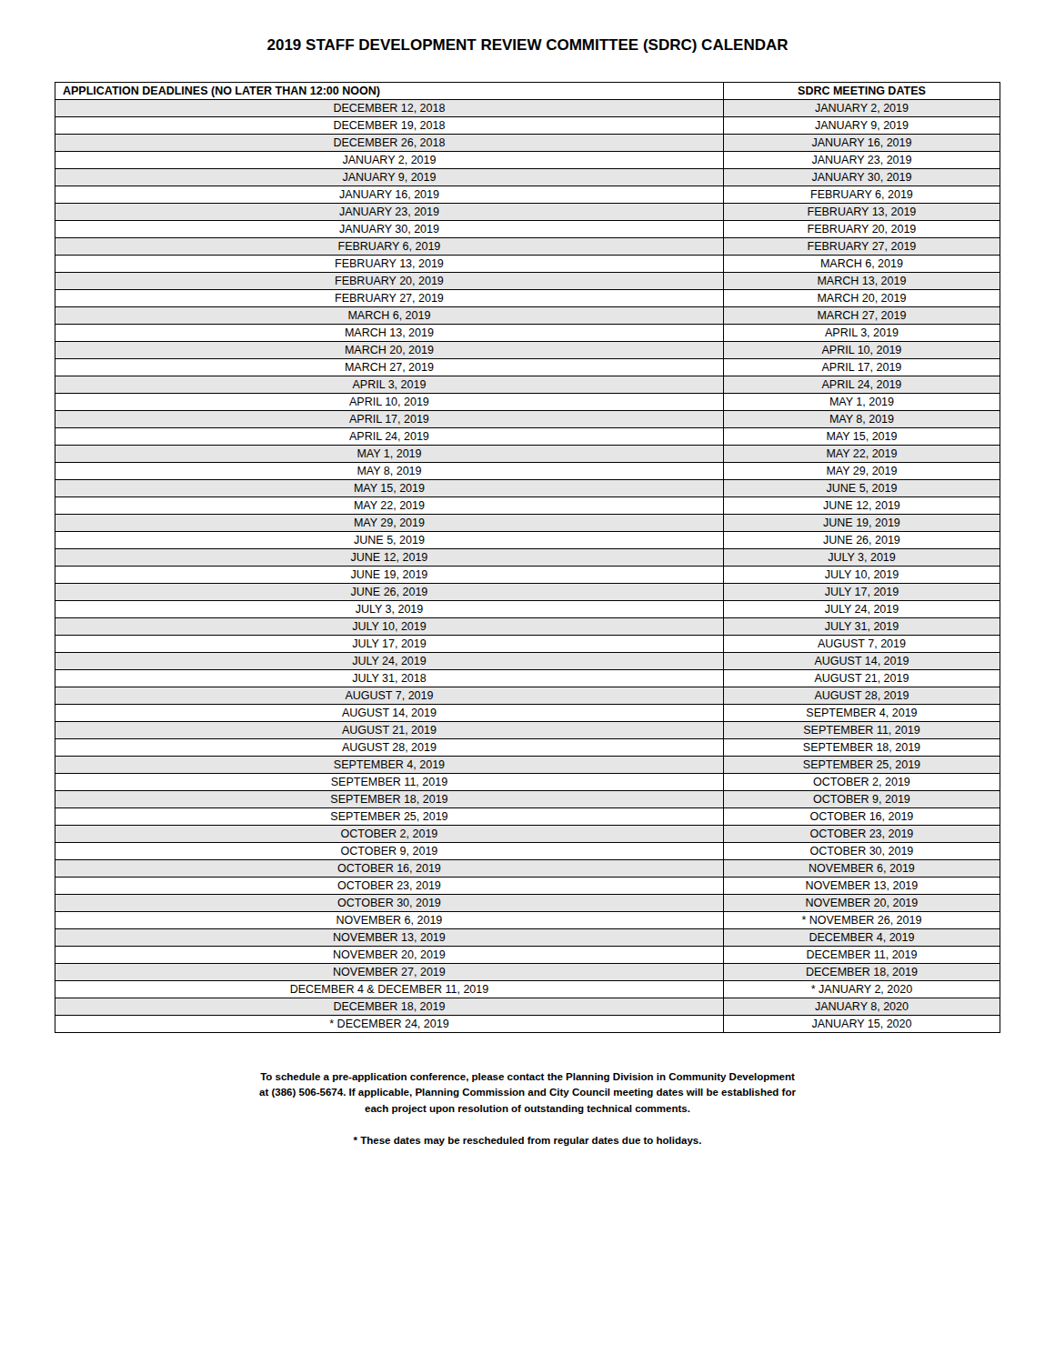2019 STAFF DEVELOPMENT REVIEW COMMITTEE (SDRC) CALENDAR
| APPLICATION DEADLINES (NO LATER THAN 12:00 NOON) | SDRC MEETING DATES |
| --- | --- |
| DECEMBER 12, 2018 | JANUARY 2, 2019 |
| DECEMBER 19, 2018 | JANUARY 9, 2019 |
| DECEMBER 26, 2018 | JANUARY 16, 2019 |
| JANUARY 2, 2019 | JANUARY 23, 2019 |
| JANUARY 9, 2019 | JANUARY 30, 2019 |
| JANUARY 16, 2019 | FEBRUARY 6, 2019 |
| JANUARY 23, 2019 | FEBRUARY 13, 2019 |
| JANUARY 30, 2019 | FEBRUARY 20, 2019 |
| FEBRUARY 6, 2019 | FEBRUARY 27, 2019 |
| FEBRUARY 13, 2019 | MARCH 6, 2019 |
| FEBRUARY 20, 2019 | MARCH 13, 2019 |
| FEBRUARY 27, 2019 | MARCH 20, 2019 |
| MARCH 6, 2019 | MARCH 27, 2019 |
| MARCH 13, 2019 | APRIL 3, 2019 |
| MARCH 20, 2019 | APRIL 10, 2019 |
| MARCH 27, 2019 | APRIL 17, 2019 |
| APRIL 3, 2019 | APRIL 24, 2019 |
| APRIL 10, 2019 | MAY 1, 2019 |
| APRIL 17, 2019 | MAY 8, 2019 |
| APRIL 24, 2019 | MAY 15, 2019 |
| MAY 1, 2019 | MAY 22, 2019 |
| MAY 8, 2019 | MAY 29, 2019 |
| MAY 15, 2019 | JUNE 5, 2019 |
| MAY 22, 2019 | JUNE 12, 2019 |
| MAY 29, 2019 | JUNE 19, 2019 |
| JUNE 5, 2019 | JUNE 26, 2019 |
| JUNE 12, 2019 | JULY 3, 2019 |
| JUNE 19, 2019 | JULY 10, 2019 |
| JUNE 26, 2019 | JULY 17, 2019 |
| JULY 3, 2019 | JULY 24, 2019 |
| JULY 10, 2019 | JULY 31, 2019 |
| JULY 17, 2019 | AUGUST 7, 2019 |
| JULY 24, 2019 | AUGUST 14, 2019 |
| JULY 31, 2018 | AUGUST 21, 2019 |
| AUGUST 7, 2019 | AUGUST 28, 2019 |
| AUGUST 14, 2019 | SEPTEMBER 4, 2019 |
| AUGUST 21, 2019 | SEPTEMBER 11, 2019 |
| AUGUST 28, 2019 | SEPTEMBER 18, 2019 |
| SEPTEMBER 4, 2019 | SEPTEMBER 25, 2019 |
| SEPTEMBER 11, 2019 | OCTOBER 2, 2019 |
| SEPTEMBER 18, 2019 | OCTOBER 9, 2019 |
| SEPTEMBER 25, 2019 | OCTOBER 16, 2019 |
| OCTOBER 2, 2019 | OCTOBER 23, 2019 |
| OCTOBER 9, 2019 | OCTOBER 30, 2019 |
| OCTOBER 16, 2019 | NOVEMBER 6, 2019 |
| OCTOBER 23, 2019 | NOVEMBER 13, 2019 |
| OCTOBER 30, 2019 | NOVEMBER 20, 2019 |
| NOVEMBER 6, 2019 | * NOVEMBER 26, 2019 |
| NOVEMBER 13, 2019 | DECEMBER 4, 2019 |
| NOVEMBER 20, 2019 | DECEMBER 11, 2019 |
| NOVEMBER 27, 2019 | DECEMBER 18, 2019 |
| DECEMBER 4 & DECEMBER 11, 2019 | * JANUARY 2, 2020 |
| DECEMBER 18, 2019 | JANUARY 8, 2020 |
| * DECEMBER 24, 2019 | JANUARY 15, 2020 |
To schedule a pre-application conference, please contact the Planning Division in Community Development
at (386) 506-5674. If applicable, Planning Commission and City Council meeting dates will be established for
each project upon resolution of outstanding technical comments.
* These dates may be rescheduled from regular dates due to holidays.